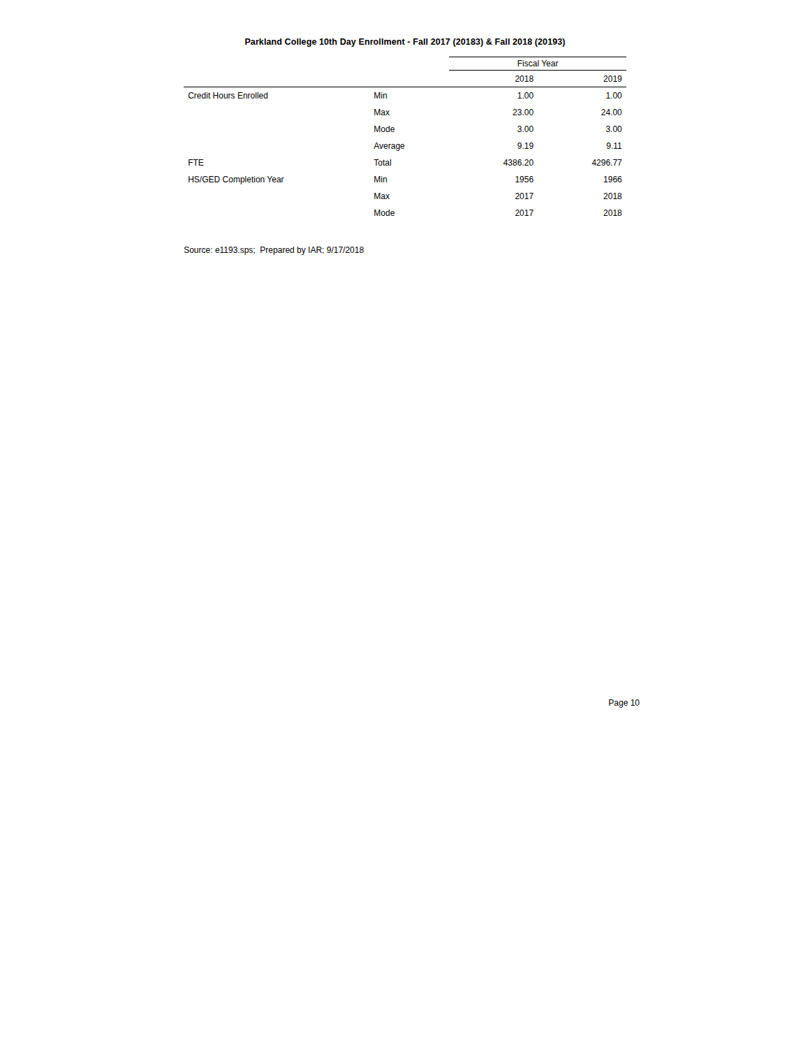Parkland College 10th Day Enrollment - Fall 2017 (20183) & Fall 2018 (20193)
| | | Fiscal Year |
| | | 2018 | 2019 |
| Credit Hours Enrolled | Min | 1.00 | 1.00 |
| | Max | 23.00 | 24.00 |
| | Mode | 3.00 | 3.00 |
| | Average | 9.19 | 9.11 |
| FTE | Total | 4386.20 | 4296.77 |
| HS/GED Completion Year | Min | 1956 | 1966 |
| | Max | 2017 | 2018 |
| | Mode | 2017 | 2018 |
Source: e1193.sps; Prepared by IAR; 9/17/2018
Page 10